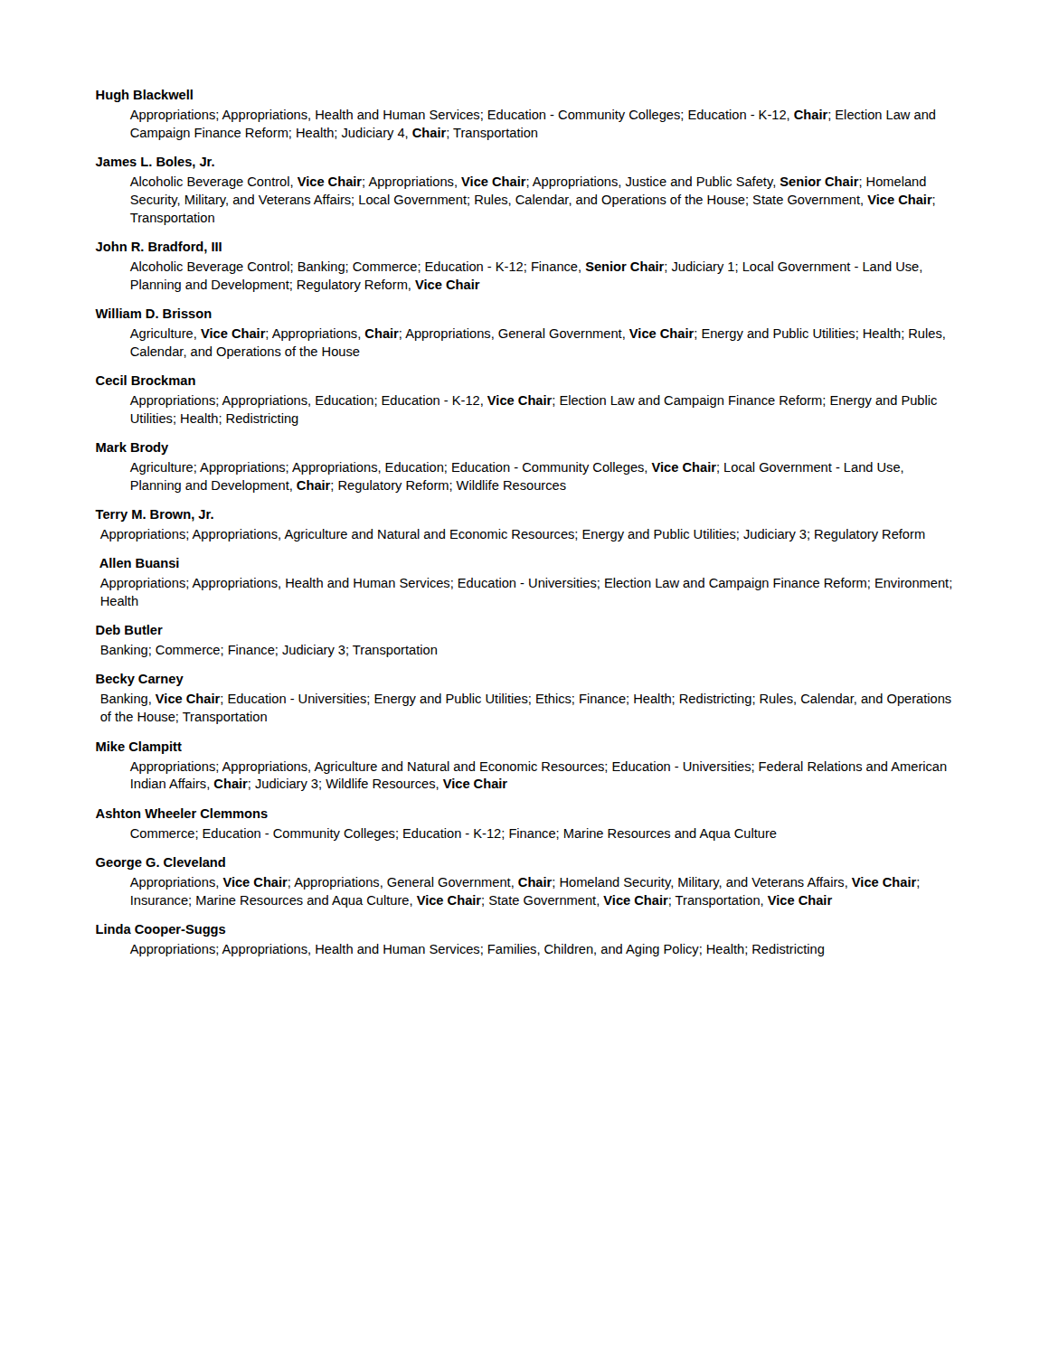Hugh Blackwell
Appropriations; Appropriations, Health and Human Services; Education - Community Colleges; Education - K-12, Chair; Election Law and Campaign Finance Reform; Health; Judiciary 4, Chair; Transportation
James L. Boles, Jr.
Alcoholic Beverage Control, Vice Chair; Appropriations, Vice Chair; Appropriations, Justice and Public Safety, Senior Chair; Homeland Security, Military, and Veterans Affairs; Local Government; Rules, Calendar, and Operations of the House; State Government, Vice Chair; Transportation
John R. Bradford, III
Alcoholic Beverage Control; Banking; Commerce; Education - K-12; Finance, Senior Chair; Judiciary 1; Local Government - Land Use, Planning and Development; Regulatory Reform, Vice Chair
William D. Brisson
Agriculture, Vice Chair; Appropriations, Chair; Appropriations, General Government, Vice Chair; Energy and Public Utilities; Health; Rules, Calendar, and Operations of the House
Cecil Brockman
Appropriations; Appropriations, Education; Education - K-12, Vice Chair; Election Law and Campaign Finance Reform; Energy and Public Utilities; Health; Redistricting
Mark Brody
Agriculture; Appropriations; Appropriations, Education; Education - Community Colleges, Vice Chair; Local Government - Land Use, Planning and Development, Chair; Regulatory Reform; Wildlife Resources
Terry M. Brown, Jr.
Appropriations; Appropriations, Agriculture and Natural and Economic Resources; Energy and Public Utilities; Judiciary 3; Regulatory Reform
Allen Buansi
Appropriations; Appropriations, Health and Human Services; Education - Universities; Election Law and Campaign Finance Reform; Environment; Health
Deb Butler
Banking; Commerce; Finance; Judiciary 3; Transportation
Becky Carney
Banking, Vice Chair; Education - Universities; Energy and Public Utilities; Ethics; Finance; Health; Redistricting; Rules, Calendar, and Operations of the House; Transportation
Mike Clampitt
Appropriations; Appropriations, Agriculture and Natural and Economic Resources; Education - Universities; Federal Relations and American Indian Affairs, Chair; Judiciary 3; Wildlife Resources, Vice Chair
Ashton Wheeler Clemmons
Commerce; Education - Community Colleges; Education - K-12; Finance; Marine Resources and Aqua Culture
George G. Cleveland
Appropriations, Vice Chair; Appropriations, General Government, Chair; Homeland Security, Military, and Veterans Affairs, Vice Chair; Insurance; Marine Resources and Aqua Culture, Vice Chair; State Government, Vice Chair; Transportation, Vice Chair
Linda Cooper-Suggs
Appropriations; Appropriations, Health and Human Services; Families, Children, and Aging Policy; Health; Redistricting